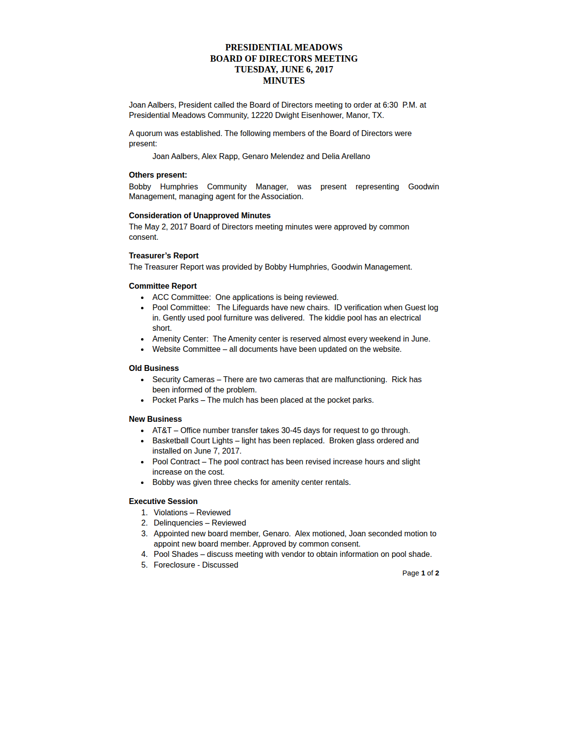PRESIDENTIAL MEADOWS
BOARD OF DIRECTORS MEETING
TUESDAY, JUNE 6, 2017
MINUTES
Joan Aalbers, President called the Board of Directors meeting to order at 6:30 P.M. at Presidential Meadows Community, 12220 Dwight Eisenhower, Manor, TX.
A quorum was established. The following members of the Board of Directors were present:
Joan Aalbers, Alex Rapp, Genaro Melendez and Delia Arellano
Others present:
Bobby Humphries Community Manager, was present representing Goodwin Management, managing agent for the Association.
Consideration of Unapproved Minutes
The May 2, 2017 Board of Directors meeting minutes were approved by common consent.
Treasurer’s Report
The Treasurer Report was provided by Bobby Humphries, Goodwin Management.
Committee Report
ACC Committee: One applications is being reviewed.
Pool Committee: The Lifeguards have new chairs. ID verification when Guest log in. Gently used pool furniture was delivered. The kiddie pool has an electrical short.
Amenity Center: The Amenity center is reserved almost every weekend in June.
Website Committee – all documents have been updated on the website.
Old Business
Security Cameras – There are two cameras that are malfunctioning. Rick has been informed of the problem.
Pocket Parks – The mulch has been placed at the pocket parks.
New Business
AT&T – Office number transfer takes 30-45 days for request to go through.
Basketball Court Lights – light has been replaced. Broken glass ordered and installed on June 7, 2017.
Pool Contract – The pool contract has been revised increase hours and slight increase on the cost.
Bobby was given three checks for amenity center rentals.
Executive Session
Violations – Reviewed
Delinquencies – Reviewed
Appointed new board member, Genaro. Alex motioned, Joan seconded motion to appoint new board member. Approved by common consent.
Pool Shades – discuss meeting with vendor to obtain information on pool shade.
Foreclosure - Discussed
Page 1 of 2